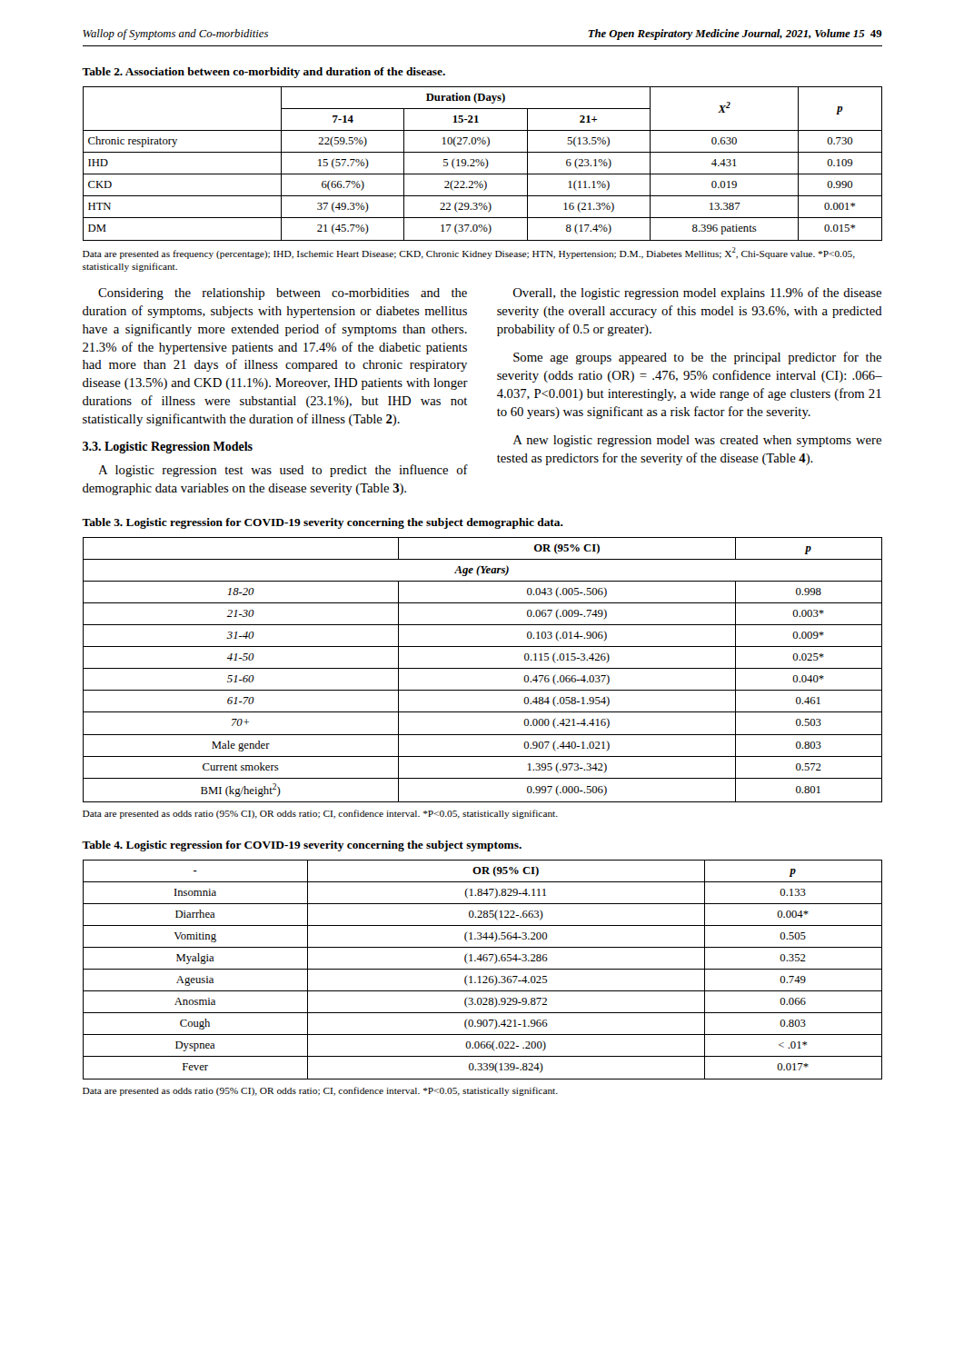Wallop of Symptoms and Co-morbidities
The Open Respiratory Medicine Journal, 2021, Volume 1549
Table 2. Association between co-morbidity and duration of the disease.
| | Duration (Days) | X 2 | p |
| --- | --- | --- | --- |
| 7-14 | 15-21 | 21+ |
| Chronic respiratory | 22(59.5%) | 10(27.0%) | 5(13.5%) | 0.630 | 0.730 |
| IHD | 15 (57.7%) | 5 (19.2%) | 6 (23.1%) | 4.431 | 0.109 |
| CKD | 6(66.7%) | 2(22.2%) | 1(11.1%) | 0.019 | 0.990 |
| HTN | 37 (49.3%) | 22 (29.3%) | 16 (21.3%) | 13.387 | 0.001* |
| DM | 21 (45.7%) | 17 (37.0%) | 8 (17.4%) | 8.396 patients | 0.015* |
Data are presented as frequency (percentage); IHD, Ischemic Heart Disease; CKD, Chronic Kidney Disease; HTN, Hypertension; D.M., Diabetes Mellitus; X2, Chi-Square value. *P<0.05, statistically significant.
Considering the relationship between co-morbidities and the duration of symptoms, subjects with hypertension or diabetes mellitus have a significantly more extended period of symptoms than others. 21.3% of the hypertensive patients and 17.4% of the diabetic patients had more than 21 days of illness compared to chronic respiratory disease (13.5%) and CKD (11.1%). Moreover, IHD patients with longer durations of illness were substantial (23.1%), but IHD was not statistically significantwith the duration of illness (Table 2).
3.3. Logistic Regression Models
A logistic regression test was used to predict the influence of demographic data variables on the disease severity (Table 3).
Overall, the logistic regression model explains 11.9% of the disease severity (the overall accuracy of this model is 93.6%, with a predicted probability of 0.5 or greater).
Some age groups appeared to be the principal predictor for the severity (odds ratio (OR) = .476, 95% confidence interval (CI): .066– 4.037, P<0.001) but interestingly, a wide range of age clusters (from 21 to 60 years) was significant as a risk factor for the severity.
A new logistic regression model was created when symptoms were tested as predictors for the severity of the disease (Table 4).
Table 3. Logistic regression for COVID-19 severity concerning the subject demographic data.
| | OR (95% CI) | p |
| --- | --- | --- |
| Age (Years) |
| 18-20 | 0.043 (.005-.506) | 0.998 |
| 21-30 | 0.067 (.009-.749) | 0.003* |
| 31-40 | 0.103 (.014-.906) | 0.009* |
| 41-50 | 0.115 (.015-3.426) | 0.025* |
| 51-60 | 0.476 (.066-4.037) | 0.040* |
| 61-70 | 0.484 (.058-1.954) | 0.461 |
| 70+ | 0.000 (.421-4.416) | 0.503 |
| Male gender | 0.907 (.440-1.021) | 0.803 |
| Current smokers | 1.395 (.973-.342) | 0.572 |
| BMI (kg/height 2 ) | 0.997 (.000-.506) | 0.801 |
Data are presented as odds ratio (95% CI), OR odds ratio; CI, confidence interval. *P<0.05, statistically significant.
Table 4. Logistic regression for COVID-19 severity concerning the subject symptoms.
| - | OR (95% CI) | p |
| --- | --- | --- |
| Insomnia | (1.847).829-4.111 | 0.133 |
| Diarrhea | 0.285(122-.663) | 0.004* |
| Vomiting | (1.344).564-3.200 | 0.505 |
| Myalgia | (1.467).654-3.286 | 0.352 |
| Ageusia | (1.126).367-4.025 | 0.749 |
| Anosmia | (3.028).929-9.872 | 0.066 |
| Cough | (0.907).421-1.966 | 0.803 |
| Dyspnea | 0.066(.022- .200) | < .01* |
| Fever | 0.339(139-.824) | 0.017* |
Data are presented as odds ratio (95% CI), OR odds ratio; CI, confidence interval. *P<0.05, statistically significant.